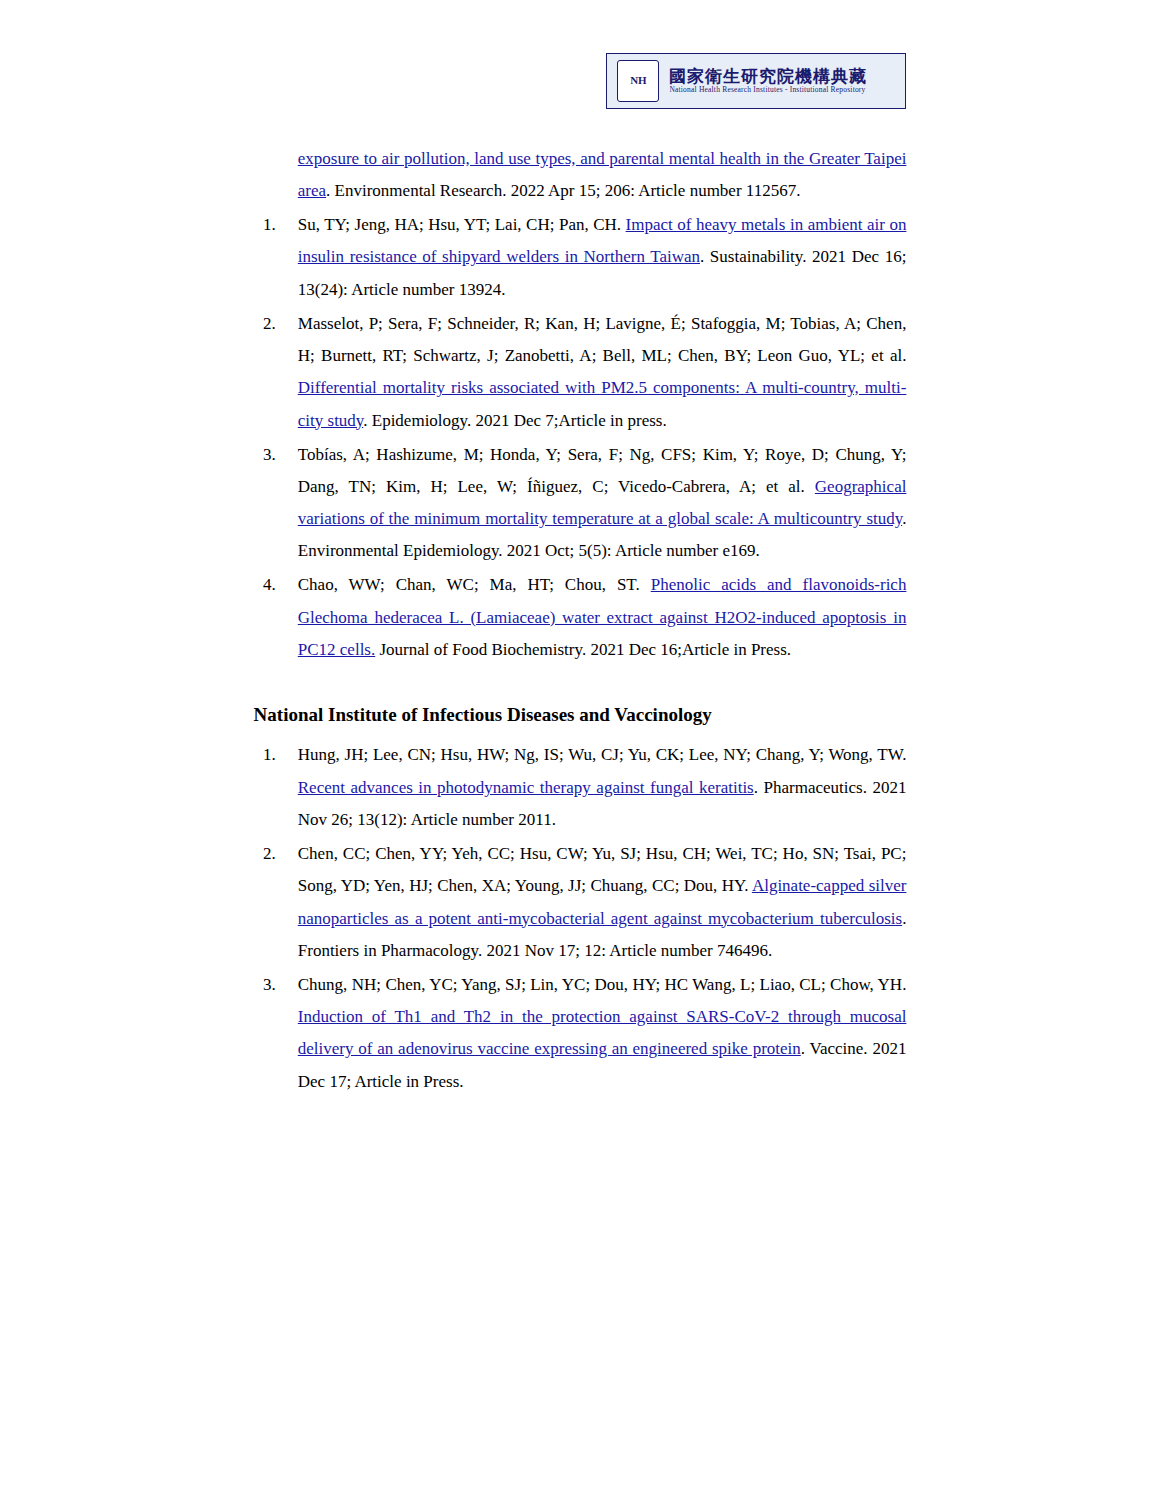NH
國家衛生研究院機構典藏
National Health Research Institutes - Institutional Repository
exposure to air pollution, land use types, and parental mental health in the Greater Taipei area. Environmental Research. 2022 Apr 15; 206: Article number 112567.
Su, TY; Jeng, HA; Hsu, YT; Lai, CH; Pan, CH. Impact of heavy metals in ambient air on insulin resistance of shipyard welders in Northern Taiwan. Sustainability. 2021 Dec 16; 13(24): Article number 13924.
Masselot, P; Sera, F; Schneider, R; Kan, H; Lavigne, É; Stafoggia, M; Tobias, A; Chen, H; Burnett, RT; Schwartz, J; Zanobetti, A; Bell, ML; Chen, BY; Leon Guo, YL; et al. Differential mortality risks associated with PM2.5 components: A multi-country, multi-city study. Epidemiology. 2021 Dec 7;Article in press.
Tobías, A; Hashizume, M; Honda, Y; Sera, F; Ng, CFS; Kim, Y; Roye, D; Chung, Y; Dang, TN; Kim, H; Lee, W; Íñiguez, C; Vicedo-Cabrera, A; et al. Geographical variations of the minimum mortality temperature at a global scale: A multicountry study. Environmental Epidemiology. 2021 Oct; 5(5): Article number e169.
Chao, WW; Chan, WC; Ma, HT; Chou, ST. Phenolic acids and flavonoids-rich Glechoma hederacea L. (Lamiaceae) water extract against H2O2-induced apoptosis in PC12 cells. Journal of Food Biochemistry. 2021 Dec 16;Article in Press.
National Institute of Infectious Diseases and Vaccinology
Hung, JH; Lee, CN; Hsu, HW; Ng, IS; Wu, CJ; Yu, CK; Lee, NY; Chang, Y; Wong, TW. Recent advances in photodynamic therapy against fungal keratitis. Pharmaceutics. 2021 Nov 26; 13(12): Article number 2011.
Chen, CC; Chen, YY; Yeh, CC; Hsu, CW; Yu, SJ; Hsu, CH; Wei, TC; Ho, SN; Tsai, PC; Song, YD; Yen, HJ; Chen, XA; Young, JJ; Chuang, CC; Dou, HY. Alginate-capped silver nanoparticles as a potent anti-mycobacterial agent against mycobacterium tuberculosis. Frontiers in Pharmacology. 2021 Nov 17; 12: Article number 746496.
Chung, NH; Chen, YC; Yang, SJ; Lin, YC; Dou, HY; HC Wang, L; Liao, CL; Chow, YH. Induction of Th1 and Th2 in the protection against SARS-CoV-2 through mucosal delivery of an adenovirus vaccine expressing an engineered spike protein. Vaccine. 2021 Dec 17; Article in Press.